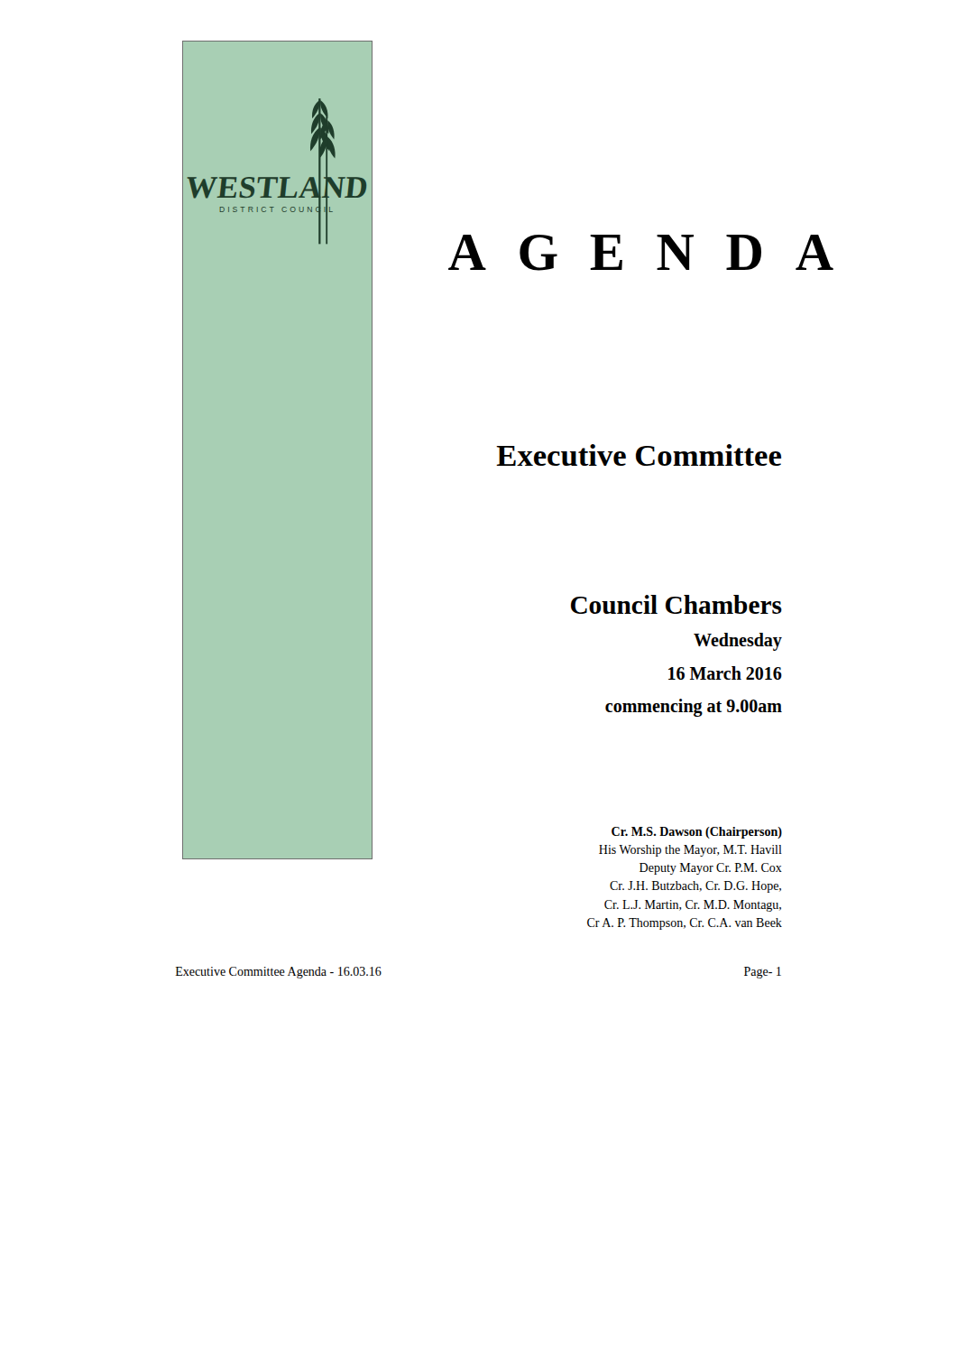WESTLAND
District Council
A G E N D A
Executive Committee
Council Chambers
Wednesday
16 March 2016
commencing at 9.00am
Cr. M.S. Dawson (Chairperson)
His Worship the Mayor, M.T. Havill
Deputy Mayor Cr. P.M. Cox
Cr. J.H. Butzbach, Cr. D.G. Hope,
Cr. L.J. Martin, Cr. M.D. Montagu,
Cr A. P. Thompson, Cr. C.A. van Beek
Executive Committee Agenda - 16.03.16 Page- 1